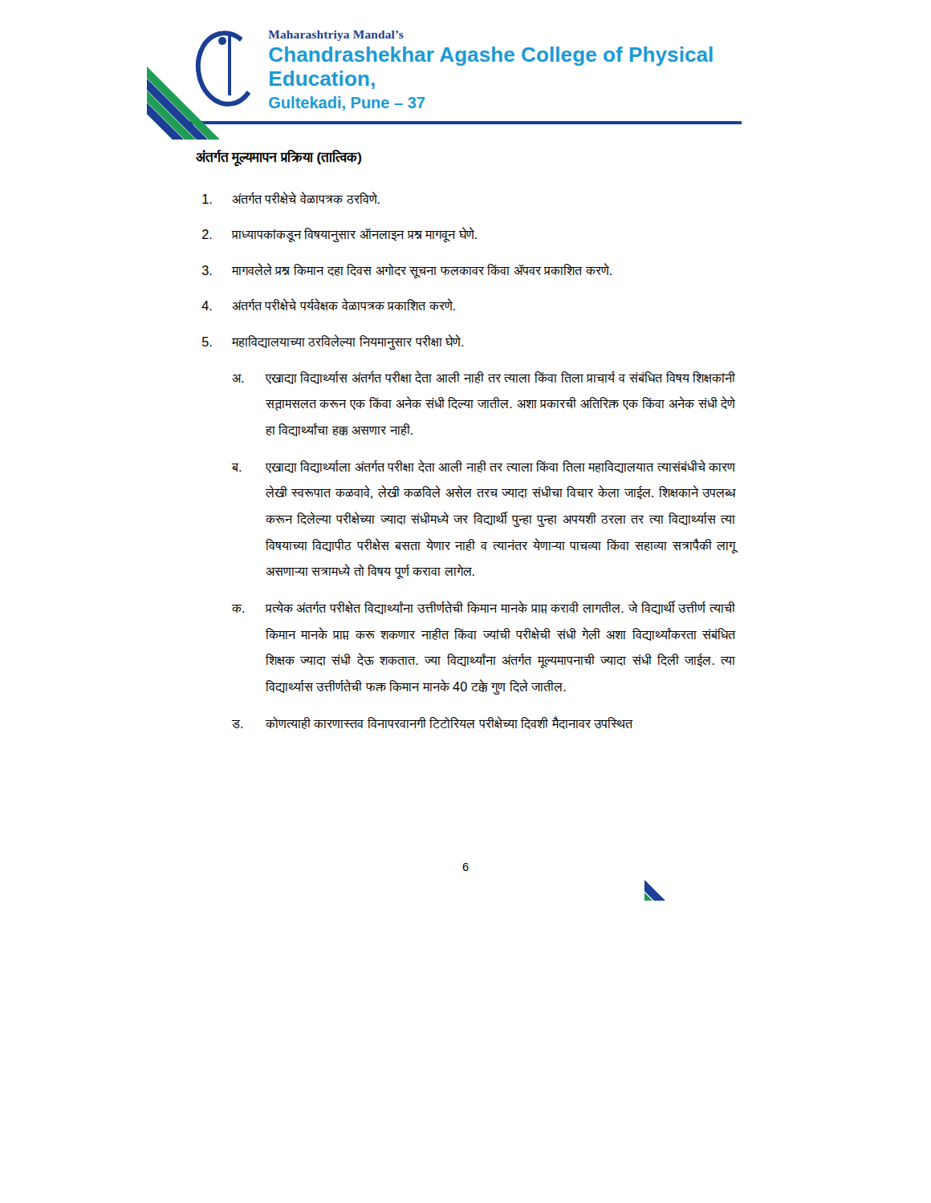Maharashtriya Mandal’s
Chandrashekhar Agashe College of Physical Education,
Gultekadi, Pune – 37
अंतर्गत मूल्यमापन प्रक्रिया (तात्विक)
1. अंतर्गत परीक्षेचे वेळापत्रक ठरविणे.
2. प्राध्यापकांकडून विषयानुसार ऑनलाइन प्रश्न मागवून घेणे.
3. मागवलेले प्रश्न किमान दहा दिवस अगोदर सूचना फलकावर किंवा ॲपवर प्रकाशित करणे.
4. अंतर्गत परीक्षेचे पर्यवेक्षक वेळापत्रक प्रकाशित करणे.
5. महाविद्यालयाच्या ठरविलेल्या नियमानुसार परीक्षा घेणे.
अ. एखाद्या विद्यार्थ्यास अंतर्गत परीक्षा देता आली नाही तर त्याला किंवा तिला प्राचार्य व संबंधित विषय शिक्षकांनी सल्लामसलत करून एक किंवा अनेक संधी दिल्या जातील. अशा प्रकारची अतिरिक्त एक किंवा अनेक संधी देणे हा विद्यार्थ्यांचा हक्क असणार नाही.
ब. एखाद्या विद्यार्थ्याला अंतर्गत परीक्षा देता आली नाही तर त्याला किंवा तिला महाविद्यालयात त्यासंबंधीचे कारण लेखी स्वरूपात कळवावे, लेखी कळविले असेल तरच ज्यादा संधीचा विचार केला जाईल. शिक्षकाने उपलब्ध करून दिलेल्या परीक्षेच्या ज्यादा संधीमध्ये जर विद्यार्थी पुन्हा पुन्हा अपयशी ठरला तर त्या विद्यार्थ्यास त्या विषयाच्या विद्यापीठ परीक्षेस बसता येणार नाही व त्यानंतर येणाऱ्या पाचव्या किंवा सहाव्या सत्रापैकी लागू असणाऱ्या सत्रामध्ये तो विषय पूर्ण करावा लागेल.
क. प्रत्येक अंतर्गत परीक्षेत विद्यार्थ्यांना उत्तीर्णतेची किमान मानके प्राप्त करावी लागतील. जे विद्यार्थी उत्तीर्ण त्याची किमान मानके प्राप्त करू शकणार नाहीत किंवा ज्यांची परीक्षेची संधी गेली अशा विद्यार्थ्यांकरता संबंधित शिक्षक ज्यादा संधी देऊ शकतात. ज्या विद्यार्थ्यांना अंतर्गत मूल्यमापनाची ज्यादा संधी दिली जाईल. त्या विद्यार्थ्यास उत्तीर्णतेची फक्त किमान मानके 40 टक्के गुण दिले जातील.
ड. कोणत्याही कारणास्तव विनापरवानगी टिटोरियल परीक्षेच्या दिवशी मैदानावर उपस्थित
6